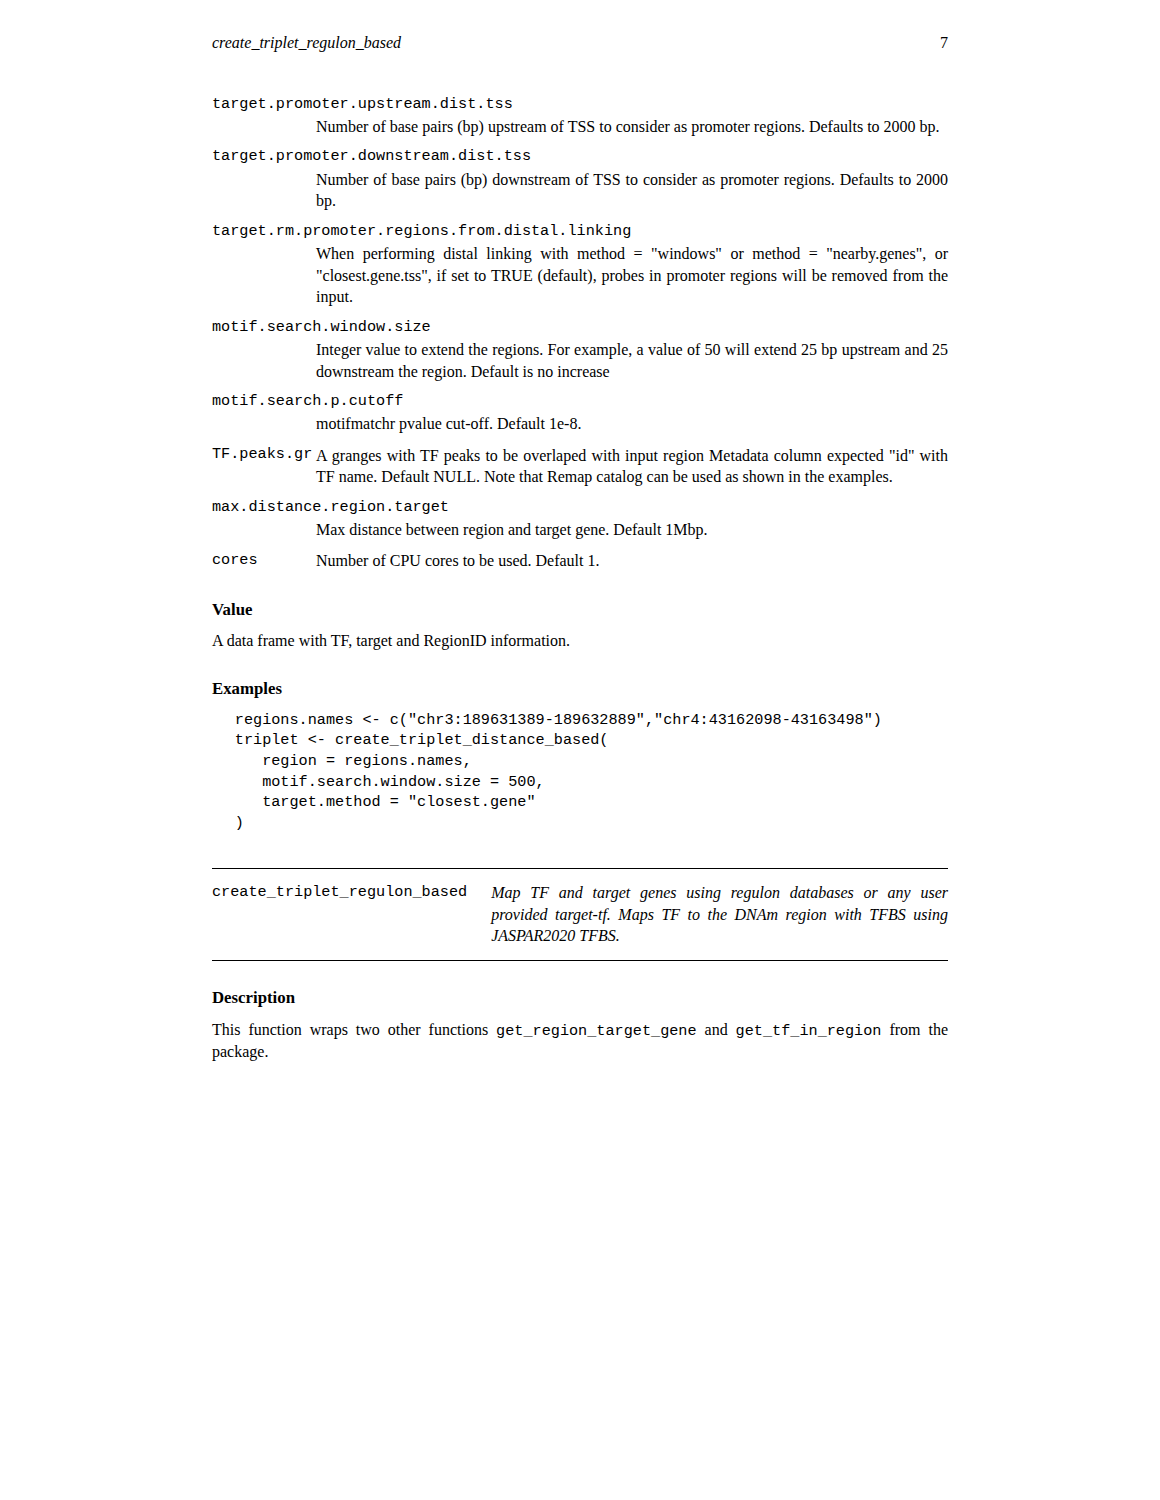create_triplet_regulon_based 7
target.promoter.upstream.dist.tss
Number of base pairs (bp) upstream of TSS to consider as promoter regions. Defaults to 2000 bp.
target.promoter.downstream.dist.tss
Number of base pairs (bp) downstream of TSS to consider as promoter regions. Defaults to 2000 bp.
target.rm.promoter.regions.from.distal.linking
When performing distal linking with method = "windows" or method = "nearby.genes", or "closest.gene.tss", if set to TRUE (default), probes in promoter regions will be removed from the input.
motif.search.window.size
Integer value to extend the regions. For example, a value of 50 will extend 25 bp upstream and 25 downstream the region. Default is no increase
motif.search.p.cutoff
motifmatchr pvalue cut-off. Default 1e-8.
TF.peaks.gr
A granges with TF peaks to be overlaped with input region Metadata column expected "id" with TF name. Default NULL. Note that Remap catalog can be used as shown in the examples.
max.distance.region.target
Max distance between region and target gene. Default 1Mbp.
cores
Number of CPU cores to be used. Default 1.
Value
A data frame with TF, target and RegionID information.
Examples
regions.names <- c("chr3:189631389-189632889","chr4:43162098-43163498")
triplet <- create_triplet_distance_based(
   region = regions.names,
   motif.search.window.size = 500,
   target.method = "closest.gene"
)
create_triplet_regulon_based
Map TF and target genes using regulon databases or any user provided target-tf. Maps TF to the DNAm region with TFBS using JASPAR2020 TFBS.
Description
This function wraps two other functions get_region_target_gene and get_tf_in_region from the package.